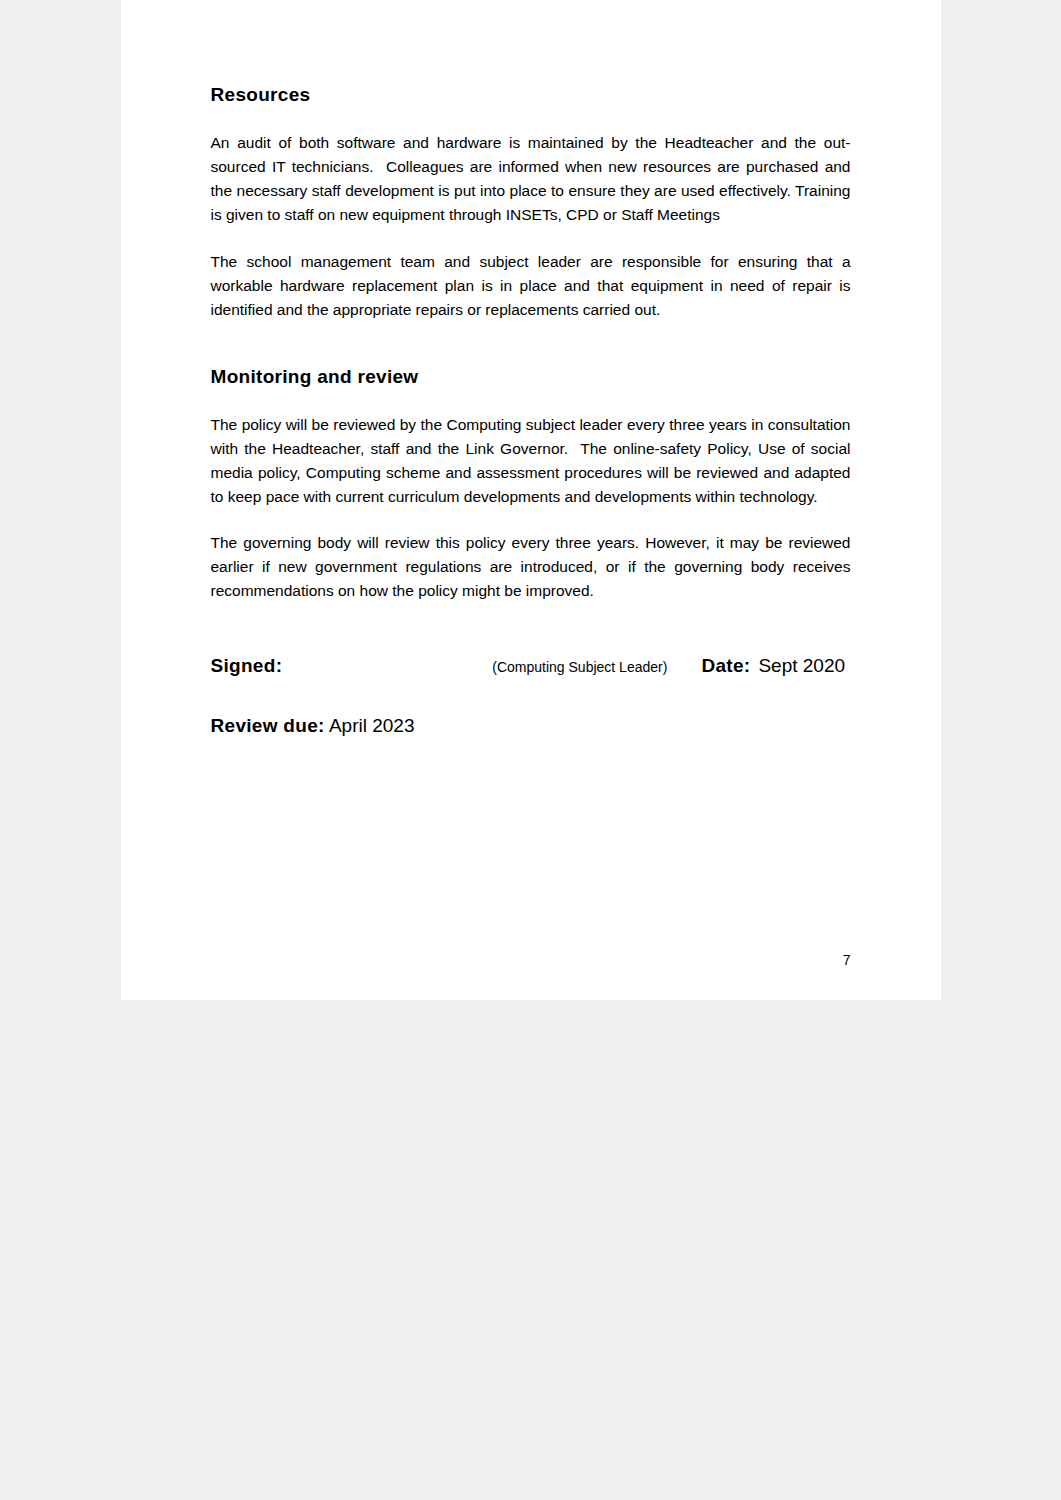Resources
An audit of both software and hardware is maintained by the Headteacher and the out-sourced IT technicians. Colleagues are informed when new resources are purchased and the necessary staff development is put into place to ensure they are used effectively. Training is given to staff on new equipment through INSETs, CPD or Staff Meetings
The school management team and subject leader are responsible for ensuring that a workable hardware replacement plan is in place and that equipment in need of repair is identified and the appropriate repairs or replacements carried out.
Monitoring and review
The policy will be reviewed by the Computing subject leader every three years in consultation with the Headteacher, staff and the Link Governor. The online-safety Policy, Use of social media policy, Computing scheme and assessment procedures will be reviewed and adapted to keep pace with current curriculum developments and developments within technology.
The governing body will review this policy every three years. However, it may be reviewed earlier if new government regulations are introduced, or if the governing body receives recommendations on how the policy might be improved.
Signed: (Computing Subject Leader) Date: Sept 2020
Review due: April 2023
7